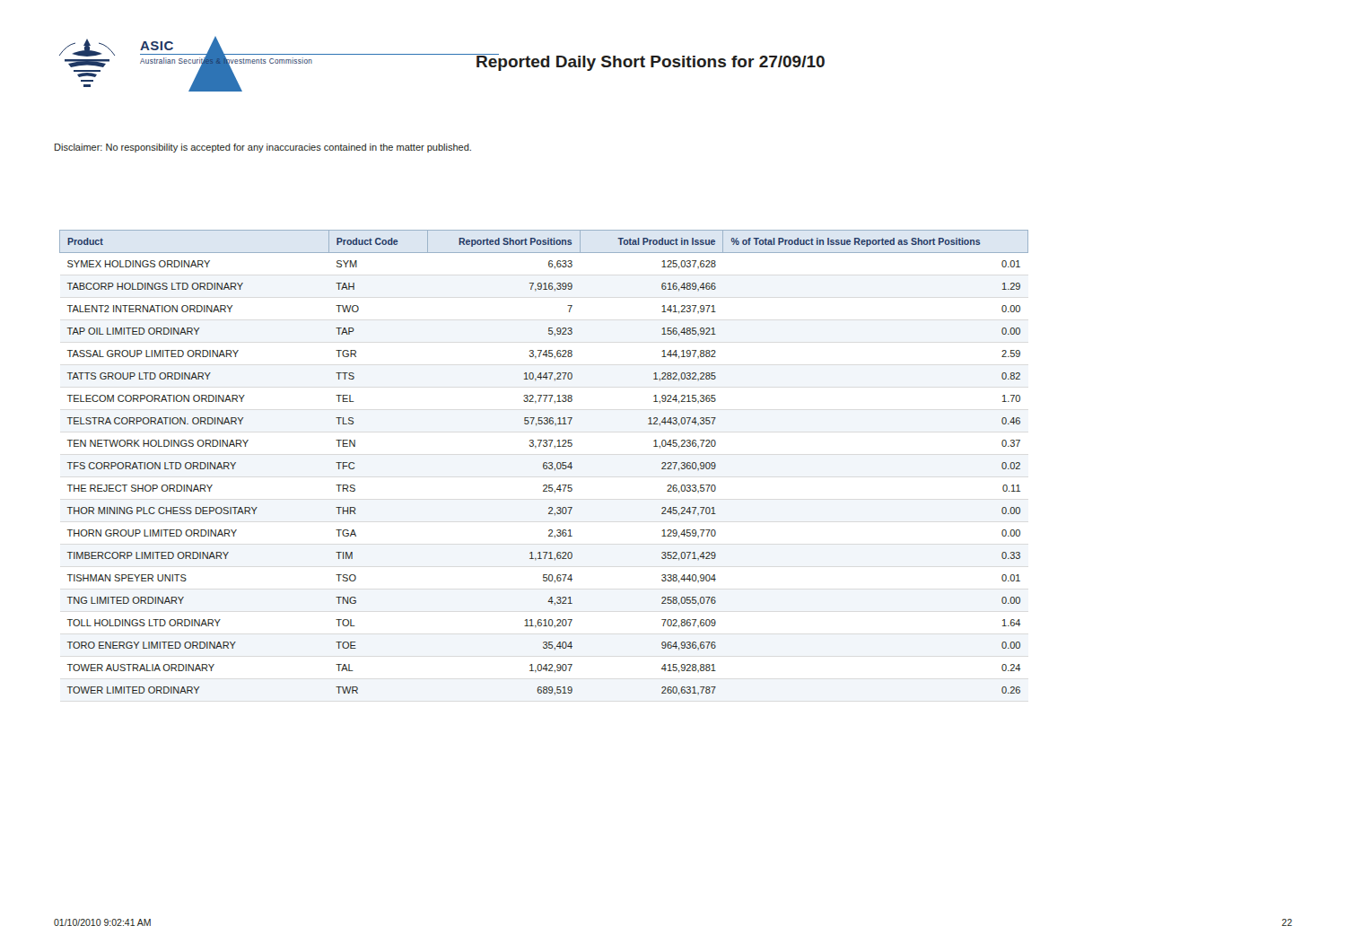ASIC
Australian Securities & Investments Commission
Reported Daily Short Positions for 27/09/10
Disclaimer: No responsibility is accepted for any inaccuracies contained in the matter published.
| Product | Product Code | Reported Short Positions | Total Product in Issue | % of Total Product in Issue Reported as Short Positions |
| --- | --- | --- | --- | --- |
| SYMEX HOLDINGS ORDINARY | SYM | 6,633 | 125,037,628 | 0.01 |
| TABCORP HOLDINGS LTD ORDINARY | TAH | 7,916,399 | 616,489,466 | 1.29 |
| TALENT2 INTERNATION ORDINARY | TWO | 7 | 141,237,971 | 0.00 |
| TAP OIL LIMITED ORDINARY | TAP | 5,923 | 156,485,921 | 0.00 |
| TASSAL GROUP LIMITED ORDINARY | TGR | 3,745,628 | 144,197,882 | 2.59 |
| TATTS GROUP LTD ORDINARY | TTS | 10,447,270 | 1,282,032,285 | 0.82 |
| TELECOM CORPORATION ORDINARY | TEL | 32,777,138 | 1,924,215,365 | 1.70 |
| TELSTRA CORPORATION. ORDINARY | TLS | 57,536,117 | 12,443,074,357 | 0.46 |
| TEN NETWORK HOLDINGS ORDINARY | TEN | 3,737,125 | 1,045,236,720 | 0.37 |
| TFS CORPORATION LTD ORDINARY | TFC | 63,054 | 227,360,909 | 0.02 |
| THE REJECT SHOP ORDINARY | TRS | 25,475 | 26,033,570 | 0.11 |
| THOR MINING PLC CHESS DEPOSITARY | THR | 2,307 | 245,247,701 | 0.00 |
| THORN GROUP LIMITED ORDINARY | TGA | 2,361 | 129,459,770 | 0.00 |
| TIMBERCORP LIMITED ORDINARY | TIM | 1,171,620 | 352,071,429 | 0.33 |
| TISHMAN SPEYER UNITS | TSO | 50,674 | 338,440,904 | 0.01 |
| TNG LIMITED ORDINARY | TNG | 4,321 | 258,055,076 | 0.00 |
| TOLL HOLDINGS LTD ORDINARY | TOL | 11,610,207 | 702,867,609 | 1.64 |
| TORO ENERGY LIMITED ORDINARY | TOE | 35,404 | 964,936,676 | 0.00 |
| TOWER AUSTRALIA ORDINARY | TAL | 1,042,907 | 415,928,881 | 0.24 |
| TOWER LIMITED ORDINARY | TWR | 689,519 | 260,631,787 | 0.26 |
01/10/2010 9:02:41 AM 22